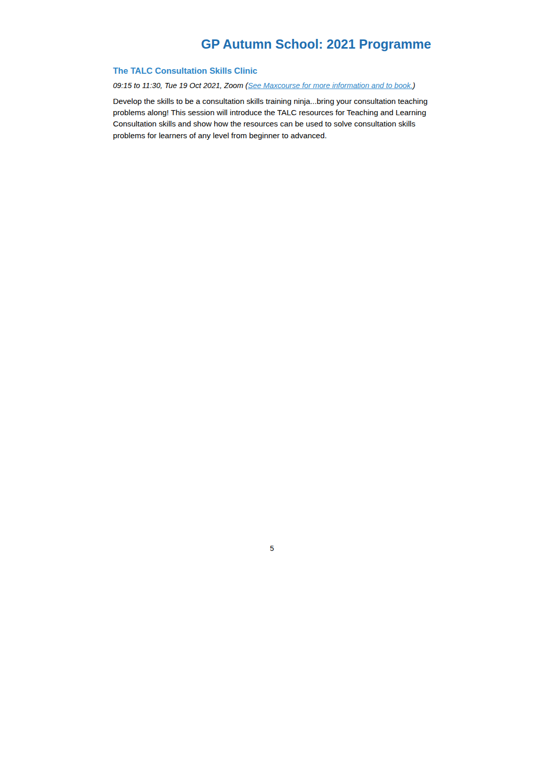GP Autumn School: 2021 Programme
The TALC Consultation Skills Clinic
09:15 to 11:30, Tue 19 Oct 2021, Zoom (See Maxcourse for more information and to book.)
Develop the skills to be a consultation skills training ninja...bring your consultation teaching problems along! This session will introduce the TALC resources for Teaching and Learning Consultation skills and show how the resources can be used to solve consultation skills problems for learners of any level from beginner to advanced.
5